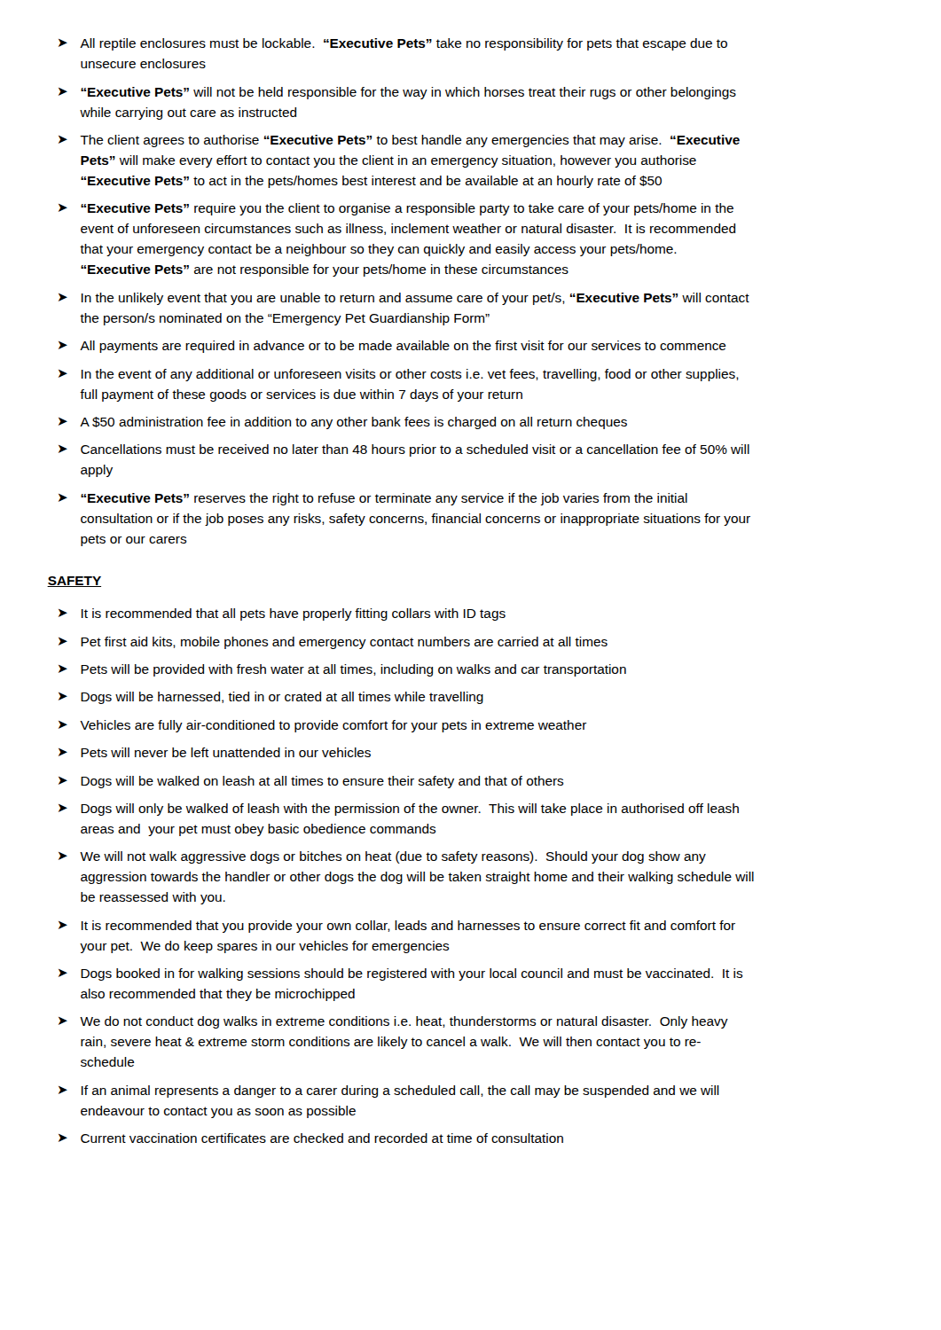All reptile enclosures must be lockable. “Executive Pets” take no responsibility for pets that escape due to unsecure enclosures
“Executive Pets” will not be held responsible for the way in which horses treat their rugs or other belongings while carrying out care as instructed
The client agrees to authorise “Executive Pets” to best handle any emergencies that may arise. “Executive Pets” will make every effort to contact you the client in an emergency situation, however you authorise “Executive Pets” to act in the pets/homes best interest and be available at an hourly rate of $50
“Executive Pets” require you the client to organise a responsible party to take care of your pets/home in the event of unforeseen circumstances such as illness, inclement weather or natural disaster. It is recommended that your emergency contact be a neighbour so they can quickly and easily access your pets/home. “Executive Pets” are not responsible for your pets/home in these circumstances
In the unlikely event that you are unable to return and assume care of your pet/s, “Executive Pets” will contact the person/s nominated on the “Emergency Pet Guardianship Form”
All payments are required in advance or to be made available on the first visit for our services to commence
In the event of any additional or unforeseen visits or other costs i.e. vet fees, travelling, food or other supplies, full payment of these goods or services is due within 7 days of your return
A $50 administration fee in addition to any other bank fees is charged on all return cheques
Cancellations must be received no later than 48 hours prior to a scheduled visit or a cancellation fee of 50% will apply
“Executive Pets” reserves the right to refuse or terminate any service if the job varies from the initial consultation or if the job poses any risks, safety concerns, financial concerns or inappropriate situations for your pets or our carers
SAFETY
It is recommended that all pets have properly fitting collars with ID tags
Pet first aid kits, mobile phones and emergency contact numbers are carried at all times
Pets will be provided with fresh water at all times, including on walks and car transportation
Dogs will be harnessed, tied in or crated at all times while travelling
Vehicles are fully air-conditioned to provide comfort for your pets in extreme weather
Pets will never be left unattended in our vehicles
Dogs will be walked on leash at all times to ensure their safety and that of others
Dogs will only be walked of leash with the permission of the owner. This will take place in authorised off leash areas and your pet must obey basic obedience commands
We will not walk aggressive dogs or bitches on heat (due to safety reasons). Should your dog show any aggression towards the handler or other dogs the dog will be taken straight home and their walking schedule will be reassessed with you.
It is recommended that you provide your own collar, leads and harnesses to ensure correct fit and comfort for your pet. We do keep spares in our vehicles for emergencies
Dogs booked in for walking sessions should be registered with your local council and must be vaccinated. It is also recommended that they be microchipped
We do not conduct dog walks in extreme conditions i.e. heat, thunderstorms or natural disaster. Only heavy rain, severe heat & extreme storm conditions are likely to cancel a walk. We will then contact you to re-schedule
If an animal represents a danger to a carer during a scheduled call, the call may be suspended and we will endeavour to contact you as soon as possible
Current vaccination certificates are checked and recorded at time of consultation